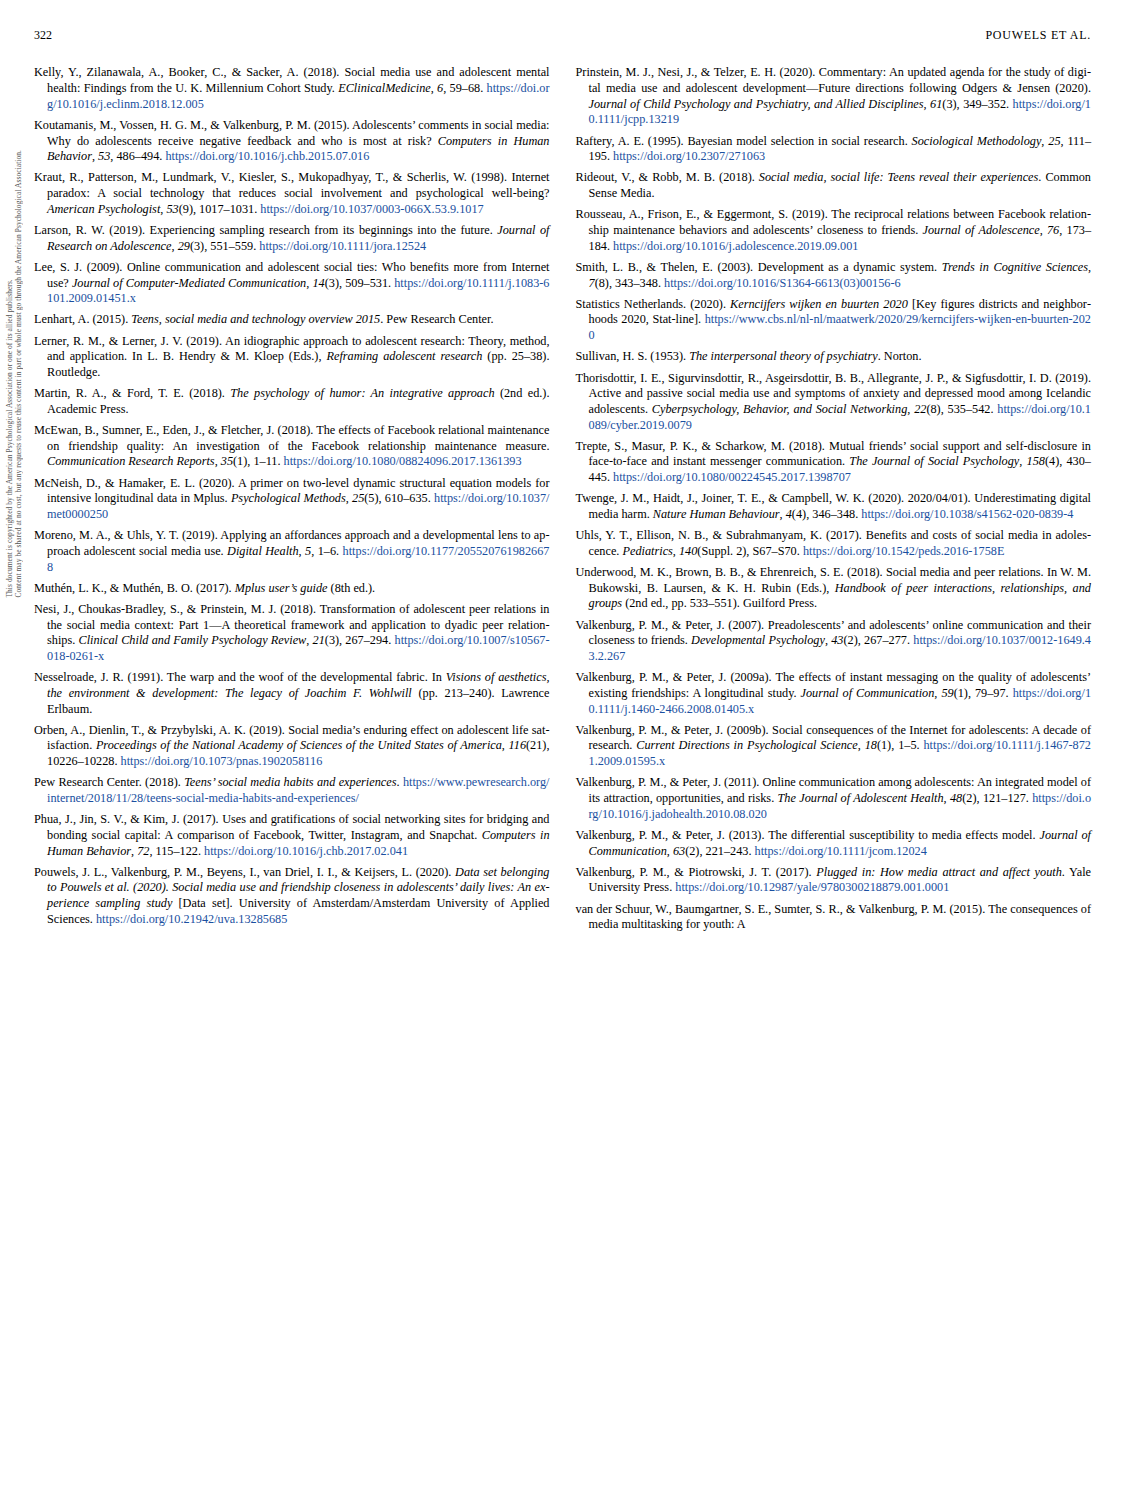This document is copyrighted by the American Psychological Association or one of its allied publishers.
Content may be shared at no cost, but any requests to reuse this content in part or whole must go through the American Psychological Association.
322 POUWELS ET AL.
Kelly, Y., Zilanawala, A., Booker, C., & Sacker, A. (2018). Social media use and adolescent mental health: Findings from the U. K. Millennium Cohort Study. EClinicalMedicine, 6, 59–68. https://doi.org/10.1016/j.eclinm.2018.12.005
Koutamanis, M., Vossen, H. G. M., & Valkenburg, P. M. (2015). Adolescents’ comments in social media: Why do adolescents receive negative feedback and who is most at risk? Computers in Human Behavior, 53, 486–494. https://doi.org/10.1016/j.chb.2015.07.016
Kraut, R., Patterson, M., Lundmark, V., Kiesler, S., Mukopadhyay, T., & Scherlis, W. (1998). Internet paradox: A social technology that reduces social involvement and psychological well-being? American Psychologist, 53(9), 1017–1031. https://doi.org/10.1037/0003-066X.53.9.1017
Larson, R. W. (2019). Experiencing sampling research from its beginnings into the future. Journal of Research on Adolescence, 29(3), 551–559. https://doi.org/10.1111/jora.12524
Lee, S. J. (2009). Online communication and adolescent social ties: Who benefits more from Internet use? Journal of Computer-Mediated Communication, 14(3), 509–531. https://doi.org/10.1111/j.1083-6101.2009.01451.x
Lenhart, A. (2015). Teens, social media and technology overview 2015. Pew Research Center.
Lerner, R. M., & Lerner, J. V. (2019). An idiographic approach to adolescent research: Theory, method, and application. In L. B. Hendry & M. Kloep (Eds.), Reframing adolescent research (pp. 25–38). Routledge.
Martin, R. A., & Ford, T. E. (2018). The psychology of humor: An integrative approach (2nd ed.). Academic Press.
McEwan, B., Sumner, E., Eden, J., & Fletcher, J. (2018). The effects of Facebook relational maintenance on friendship quality: An investigation of the Facebook relationship maintenance measure. Communication Research Reports, 35(1), 1–11. https://doi.org/10.1080/08824096.2017.1361393
McNeish, D., & Hamaker, E. L. (2020). A primer on two-level dynamic structural equation models for intensive longitudinal data in Mplus. Psychological Methods, 25(5), 610–635. https://doi.org/10.1037/met0000250
Moreno, M. A., & Uhls, Y. T. (2019). Applying an affordances approach and a developmental lens to approach adolescent social media use. Digital Health, 5, 1–6. https://doi.org/10.1177/2055207619826678
Muthén, L. K., & Muthén, B. O. (2017). Mplus user’s guide (8th ed.).
Nesi, J., Choukas-Bradley, S., & Prinstein, M. J. (2018). Transformation of adolescent peer relations in the social media context: Part 1—A theoretical framework and application to dyadic peer relationships. Clinical Child and Family Psychology Review, 21(3), 267–294. https://doi.org/10.1007/s10567-018-0261-x
Nesselroade, J. R. (1991). The warp and the woof of the developmental fabric. In Visions of aesthetics, the environment & development: The legacy of Joachim F. Wohlwill (pp. 213–240). Lawrence Erlbaum.
Orben, A., Dienlin, T., & Przybylski, A. K. (2019). Social media’s enduring effect on adolescent life satisfaction. Proceedings of the National Academy of Sciences of the United States of America, 116(21), 10226–10228. https://doi.org/10.1073/pnas.1902058116
Pew Research Center. (2018). Teens’ social media habits and experiences. https://www.pewresearch.org/internet/2018/11/28/teens-social-media-habits-and-experiences/
Phua, J., Jin, S. V., & Kim, J. (2017). Uses and gratifications of social networking sites for bridging and bonding social capital: A comparison of Facebook, Twitter, Instagram, and Snapchat. Computers in Human Behavior, 72, 115–122. https://doi.org/10.1016/j.chb.2017.02.041
Pouwels, J. L., Valkenburg, P. M., Beyens, I., van Driel, I. I., & Keijsers, L. (2020). Data set belonging to Pouwels et al. (2020). Social media use and friendship closeness in adolescents’ daily lives: An experience sampling study [Data set]. University of Amsterdam/Amsterdam University of Applied Sciences. https://doi.org/10.21942/uva.13285685
Prinstein, M. J., Nesi, J., & Telzer, E. H. (2020). Commentary: An updated agenda for the study of digital media use and adolescent development—Future directions following Odgers & Jensen (2020). Journal of Child Psychology and Psychiatry, and Allied Disciplines, 61(3), 349–352. https://doi.org/10.1111/jcpp.13219
Raftery, A. E. (1995). Bayesian model selection in social research. Sociological Methodology, 25, 111–195. https://doi.org/10.2307/271063
Rideout, V., & Robb, M. B. (2018). Social media, social life: Teens reveal their experiences. Common Sense Media.
Rousseau, A., Frison, E., & Eggermont, S. (2019). The reciprocal relations between Facebook relationship maintenance behaviors and adolescents’ closeness to friends. Journal of Adolescence, 76, 173–184. https://doi.org/10.1016/j.adolescence.2019.09.001
Smith, L. B., & Thelen, E. (2003). Development as a dynamic system. Trends in Cognitive Sciences, 7(8), 343–348. https://doi.org/10.1016/S1364-6613(03)00156-6
Statistics Netherlands. (2020). Kerncijfers wijken en buurten 2020 [Key figures districts and neighborhoods 2020, Stat-line]. https://www.cbs.nl/nl-nl/maatwerk/2020/29/kerncijfers-wijken-en-buurten-2020
Sullivan, H. S. (1953). The interpersonal theory of psychiatry. Norton.
Thorisdottir, I. E., Sigurvinsdottir, R., Asgeirsdottir, B. B., Allegrante, J. P., & Sigfusdottir, I. D. (2019). Active and passive social media use and symptoms of anxiety and depressed mood among Icelandic adolescents. Cyberpsychology, Behavior, and Social Networking, 22(8), 535–542. https://doi.org/10.1089/cyber.2019.0079
Trepte, S., Masur, P. K., & Scharkow, M. (2018). Mutual friends’ social support and self-disclosure in face-to-face and instant messenger communication. The Journal of Social Psychology, 158(4), 430–445. https://doi.org/10.1080/00224545.2017.1398707
Twenge, J. M., Haidt, J., Joiner, T. E., & Campbell, W. K. (2020). 2020/04/01). Underestimating digital media harm. Nature Human Behaviour, 4(4), 346–348. https://doi.org/10.1038/s41562-020-0839-4
Uhls, Y. T., Ellison, N. B., & Subrahmanyam, K. (2017). Benefits and costs of social media in adolescence. Pediatrics, 140(Suppl. 2), S67–S70. https://doi.org/10.1542/peds.2016-1758E
Underwood, M. K., Brown, B. B., & Ehrenreich, S. E. (2018). Social media and peer relations. In W. M. Bukowski, B. Laursen, & K. H. Rubin (Eds.), Handbook of peer interactions, relationships, and groups (2nd ed., pp. 533–551). Guilford Press.
Valkenburg, P. M., & Peter, J. (2007). Preadolescents’ and adolescents’ online communication and their closeness to friends. Developmental Psychology, 43(2), 267–277. https://doi.org/10.1037/0012-1649.43.2.267
Valkenburg, P. M., & Peter, J. (2009a). The effects of instant messaging on the quality of adolescents’ existing friendships: A longitudinal study. Journal of Communication, 59(1), 79–97. https://doi.org/10.1111/j.1460-2466.2008.01405.x
Valkenburg, P. M., & Peter, J. (2009b). Social consequences of the Internet for adolescents: A decade of research. Current Directions in Psychological Science, 18(1), 1–5. https://doi.org/10.1111/j.1467-8721.2009.01595.x
Valkenburg, P. M., & Peter, J. (2011). Online communication among adolescents: An integrated model of its attraction, opportunities, and risks. The Journal of Adolescent Health, 48(2), 121–127. https://doi.org/10.1016/j.jadohealth.2010.08.020
Valkenburg, P. M., & Peter, J. (2013). The differential susceptibility to media effects model. Journal of Communication, 63(2), 221–243. https://doi.org/10.1111/jcom.12024
Valkenburg, P. M., & Piotrowski, J. T. (2017). Plugged in: How media attract and affect youth. Yale University Press. https://doi.org/10.12987/yale/9780300218879.001.0001
van der Schuur, W., Baumgartner, S. E., Sumter, S. R., & Valkenburg, P. M. (2015). The consequences of media multitasking for youth: A